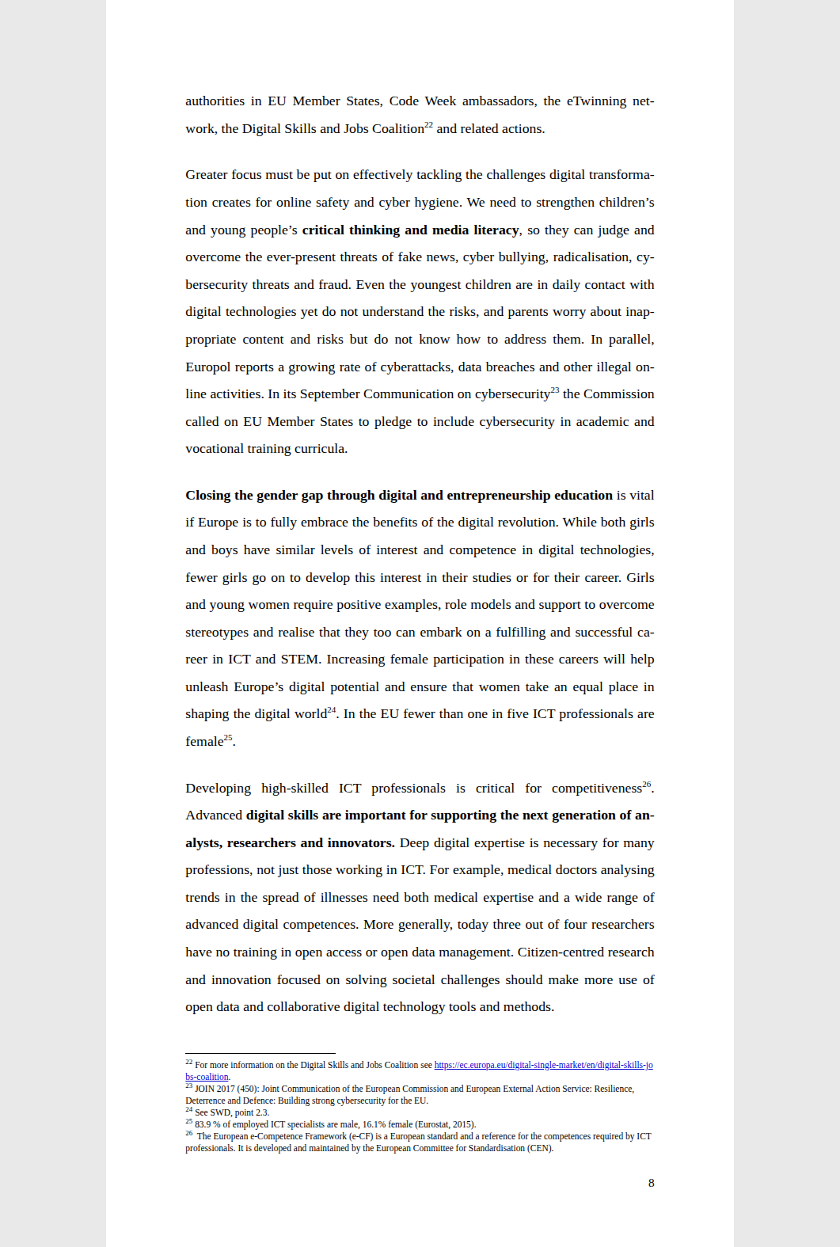authorities in EU Member States, Code Week ambassadors, the eTwinning network, the Digital Skills and Jobs Coalition22 and related actions.
Greater focus must be put on effectively tackling the challenges digital transformation creates for online safety and cyber hygiene. We need to strengthen children’s and young people’s critical thinking and media literacy, so they can judge and overcome the ever-present threats of fake news, cyber bullying, radicalisation, cybersecurity threats and fraud. Even the youngest children are in daily contact with digital technologies yet do not understand the risks, and parents worry about inappropriate content and risks but do not know how to address them. In parallel, Europol reports a growing rate of cyberattacks, data breaches and other illegal online activities. In its September Communication on cybersecurity23 the Commission called on EU Member States to pledge to include cybersecurity in academic and vocational training curricula.
Closing the gender gap through digital and entrepreneurship education is vital if Europe is to fully embrace the benefits of the digital revolution. While both girls and boys have similar levels of interest and competence in digital technologies, fewer girls go on to develop this interest in their studies or for their career. Girls and young women require positive examples, role models and support to overcome stereotypes and realise that they too can embark on a fulfilling and successful career in ICT and STEM. Increasing female participation in these careers will help unleash Europe’s digital potential and ensure that women take an equal place in shaping the digital world24. In the EU fewer than one in five ICT professionals are female25.
Developing high-skilled ICT professionals is critical for competitiveness26. Advanced digital skills are important for supporting the next generation of analysts, researchers and innovators. Deep digital expertise is necessary for many professions, not just those working in ICT. For example, medical doctors analysing trends in the spread of illnesses need both medical expertise and a wide range of advanced digital competences. More generally, today three out of four researchers have no training in open access or open data management. Citizen-centred research and innovation focused on solving societal challenges should make more use of open data and collaborative digital technology tools and methods.
22 For more information on the Digital Skills and Jobs Coalition see https://ec.europa.eu/digital-single-market/en/digital-skills-jobs-coalition.
23 JOIN 2017 (450): Joint Communication of the European Commission and European External Action Service: Resilience, Deterrence and Defence: Building strong cybersecurity for the EU.
24 See SWD, point 2.3.
25 83.9 % of employed ICT specialists are male, 16.1% female (Eurostat, 2015).
26 The European e-Competence Framework (e-CF) is a European standard and a reference for the competences required by ICT professionals. It is developed and maintained by the European Committee for Standardisation (CEN).
8